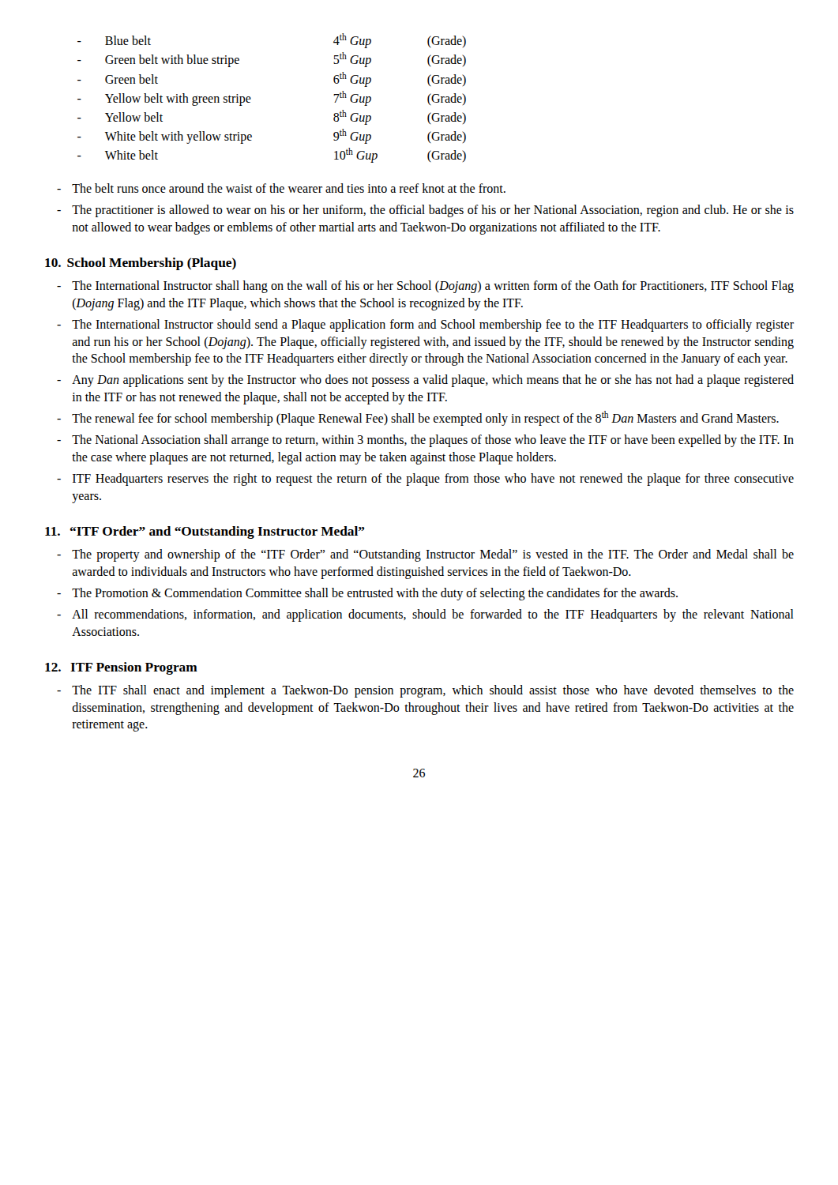| - | Blue belt | 4 th Gup | (Grade) |
| - | Green belt with blue stripe | 5 th Gup | (Grade) |
| - | Green belt | 6 th Gup | (Grade) |
| - | Yellow belt with green stripe | 7 th Gup | (Grade) |
| - | Yellow belt | 8 th Gup | (Grade) |
| - | White belt with yellow stripe | 9 th Gup | (Grade) |
| - | White belt | 10 th Gup | (Grade) |
The belt runs once around the waist of the wearer and ties into a reef knot at the front.
The practitioner is allowed to wear on his or her uniform, the official badges of his or her National Association, region and club. He or she is not allowed to wear badges or emblems of other martial arts and Taekwon-Do organizations not affiliated to the ITF.
10. School Membership (Plaque)
The International Instructor shall hang on the wall of his or her School (Dojang) a written form of the Oath for Practitioners, ITF School Flag (Dojang Flag) and the ITF Plaque, which shows that the School is recognized by the ITF.
The International Instructor should send a Plaque application form and School membership fee to the ITF Headquarters to officially register and run his or her School (Dojang). The Plaque, officially registered with, and issued by the ITF, should be renewed by the Instructor sending the School membership fee to the ITF Headquarters either directly or through the National Association concerned in the January of each year.
Any Dan applications sent by the Instructor who does not possess a valid plaque, which means that he or she has not had a plaque registered in the ITF or has not renewed the plaque, shall not be accepted by the ITF.
The renewal fee for school membership (Plaque Renewal Fee) shall be exempted only in respect of the 8th Dan Masters and Grand Masters.
The National Association shall arrange to return, within 3 months, the plaques of those who leave the ITF or have been expelled by the ITF. In the case where plaques are not returned, legal action may be taken against those Plaque holders.
ITF Headquarters reserves the right to request the return of the plaque from those who have not renewed the plaque for three consecutive years.
11. “ITF Order” and “Outstanding Instructor Medal”
The property and ownership of the “ITF Order” and “Outstanding Instructor Medal” is vested in the ITF. The Order and Medal shall be awarded to individuals and Instructors who have performed distinguished services in the field of Taekwon-Do.
The Promotion & Commendation Committee shall be entrusted with the duty of selecting the candidates for the awards.
All recommendations, information, and application documents, should be forwarded to the ITF Headquarters by the relevant National Associations.
12. ITF Pension Program
The ITF shall enact and implement a Taekwon-Do pension program, which should assist those who have devoted themselves to the dissemination, strengthening and development of Taekwon-Do throughout their lives and have retired from Taekwon-Do activities at the retirement age.
26